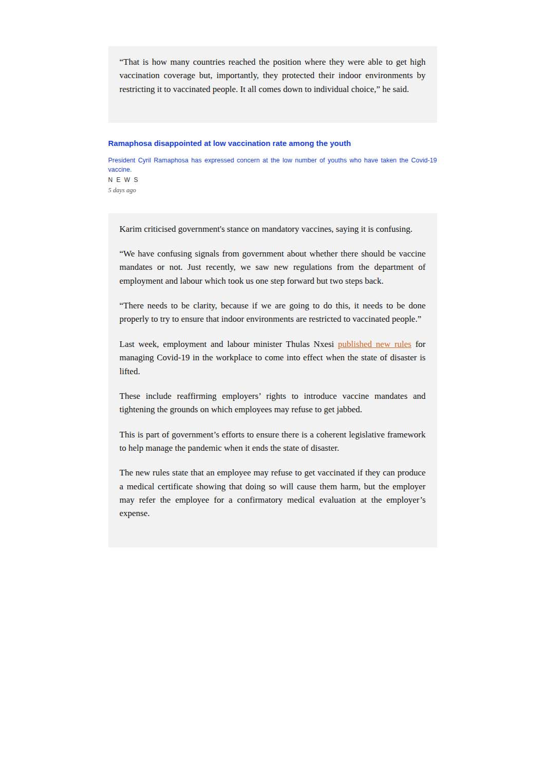“That is how many countries reached the position where they were able to get high vaccination coverage but, importantly, they protected their indoor environments by restricting it to vaccinated people. It all comes down to individual choice,” he said.
Ramaphosa disappointed at low vaccination rate among the youth
President Cyril Ramaphosa has expressed concern at the low number of youths who have taken the Covid-19 vaccine.
N E W S
5 days ago
Karim criticised government's stance on mandatory vaccines, saying it is confusing.
“We have confusing signals from government about whether there should be vaccine mandates or not. Just recently, we saw new regulations from the department of employment and labour which took us one step forward but two steps back.
“There needs to be clarity, because if we are going to do this, it needs to be done properly to try to ensure that indoor environments are restricted to vaccinated people.”
Last week, employment and labour minister Thulas Nxesi published new rules for managing Covid-19 in the workplace to come into effect when the state of disaster is lifted.
These include reaffirming employers’ rights to introduce vaccine mandates and tightening the grounds on which employees may refuse to get jabbed.
This is part of government’s efforts to ensure there is a coherent legislative framework to help manage the pandemic when it ends the state of disaster.
The new rules state that an employee may refuse to get vaccinated if they can produce a medical certificate showing that doing so will cause them harm, but the employer may refer the employee for a confirmatory medical evaluation at the employer’s expense.